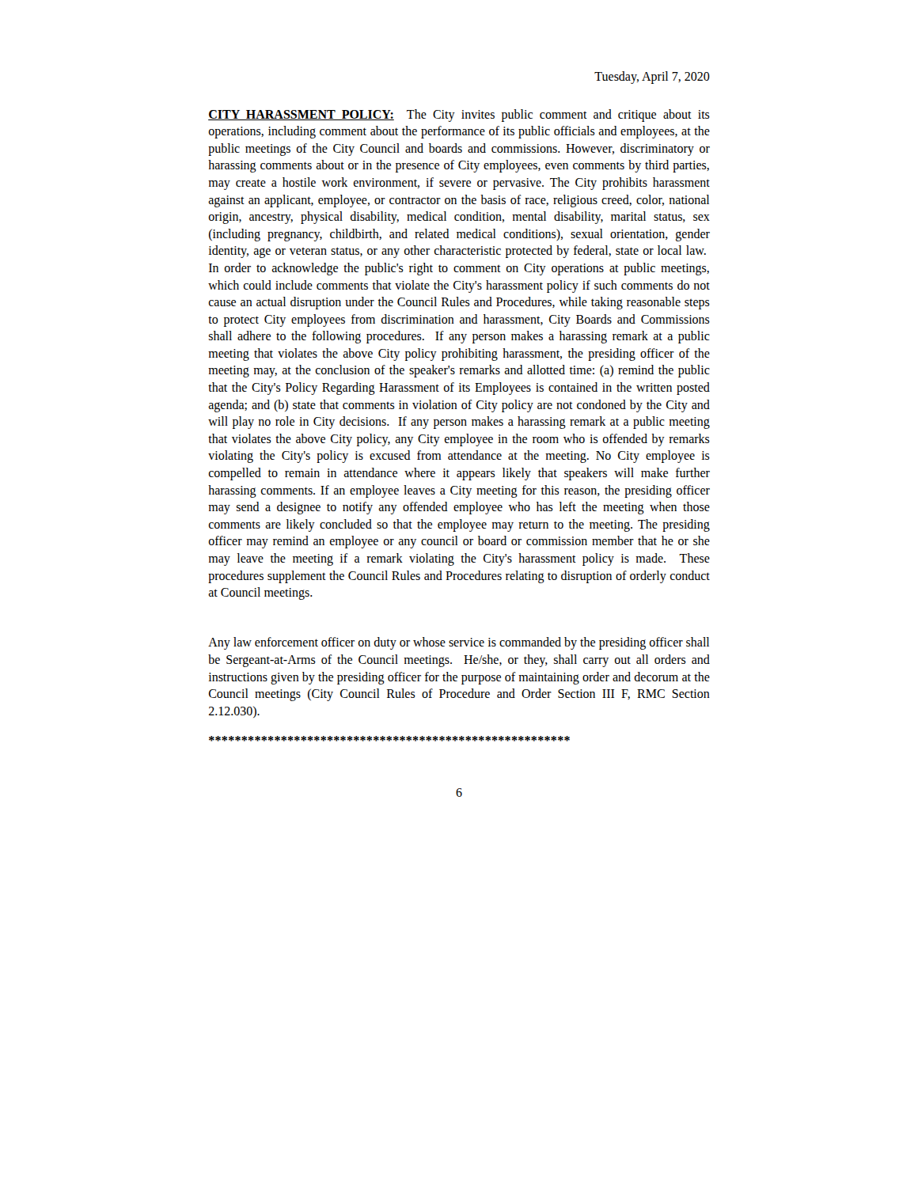Tuesday, April 7, 2020
CITY HARASSMENT POLICY: The City invites public comment and critique about its operations, including comment about the performance of its public officials and employees, at the public meetings of the City Council and boards and commissions. However, discriminatory or harassing comments about or in the presence of City employees, even comments by third parties, may create a hostile work environment, if severe or pervasive. The City prohibits harassment against an applicant, employee, or contractor on the basis of race, religious creed, color, national origin, ancestry, physical disability, medical condition, mental disability, marital status, sex (including pregnancy, childbirth, and related medical conditions), sexual orientation, gender identity, age or veteran status, or any other characteristic protected by federal, state or local law. In order to acknowledge the public's right to comment on City operations at public meetings, which could include comments that violate the City's harassment policy if such comments do not cause an actual disruption under the Council Rules and Procedures, while taking reasonable steps to protect City employees from discrimination and harassment, City Boards and Commissions shall adhere to the following procedures. If any person makes a harassing remark at a public meeting that violates the above City policy prohibiting harassment, the presiding officer of the meeting may, at the conclusion of the speaker's remarks and allotted time: (a) remind the public that the City's Policy Regarding Harassment of its Employees is contained in the written posted agenda; and (b) state that comments in violation of City policy are not condoned by the City and will play no role in City decisions. If any person makes a harassing remark at a public meeting that violates the above City policy, any City employee in the room who is offended by remarks violating the City's policy is excused from attendance at the meeting. No City employee is compelled to remain in attendance where it appears likely that speakers will make further harassing comments. If an employee leaves a City meeting for this reason, the presiding officer may send a designee to notify any offended employee who has left the meeting when those comments are likely concluded so that the employee may return to the meeting. The presiding officer may remind an employee or any council or board or commission member that he or she may leave the meeting if a remark violating the City's harassment policy is made. These procedures supplement the Council Rules and Procedures relating to disruption of orderly conduct at Council meetings.
Any law enforcement officer on duty or whose service is commanded by the presiding officer shall be Sergeant-at-Arms of the Council meetings. He/she, or they, shall carry out all orders and instructions given by the presiding officer for the purpose of maintaining order and decorum at the Council meetings (City Council Rules of Procedure and Order Section III F, RMC Section 2.12.030).
*******************************************************
6